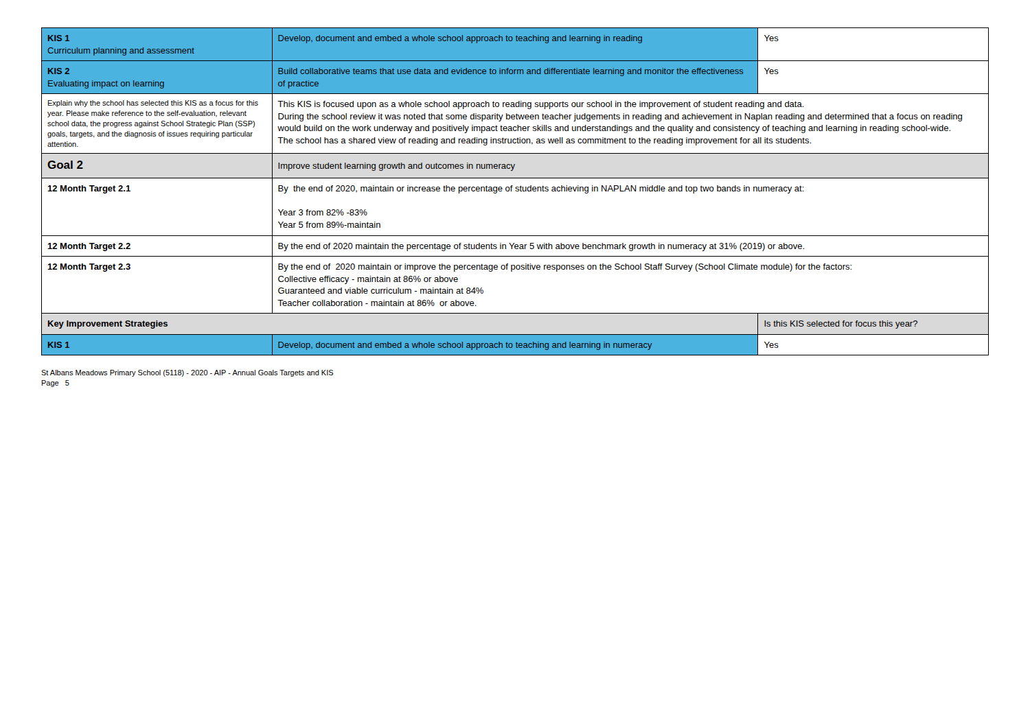| KIS 1 Curriculum planning and assessment | Develop, document and embed a whole school approach to teaching and learning in reading | Yes |
| KIS 2 Evaluating impact on learning | Build collaborative teams that use data and evidence to inform and differentiate learning and monitor the effectiveness of practice | Yes |
| Explain why the school has selected this KIS as a focus for this year. Please make reference to the self-evaluation, relevant school data, the progress against School Strategic Plan (SSP) goals, targets, and the diagnosis of issues requiring particular attention. | This KIS is focused upon as a whole school approach to reading supports our school in the improvement of student reading and data. During the school review it was noted that some disparity between teacher judgements in reading and achievement in Naplan reading and determined that a focus on reading would build on the work underway and positively impact teacher skills and understandings and the quality and consistency of teaching and learning in reading school-wide. The school has a shared view of reading and reading instruction, as well as commitment to the reading improvement for all its students. |
| Goal 2 | Improve student learning growth and outcomes in numeracy |
| 12 Month Target 2.1 | By the end of 2020, maintain or increase the percentage of students achieving in NAPLAN middle and top two bands in numeracy at: Year 3 from 82% -83% Year 5 from 89%-maintain |
| 12 Month Target 2.2 | By the end of 2020 maintain the percentage of students in Year 5 with above benchmark growth in numeracy at 31% (2019) or above. |
| 12 Month Target 2.3 | By the end of 2020 maintain or improve the percentage of positive responses on the School Staff Survey (School Climate module) for the factors: Collective efficacy - maintain at 86% or above Guaranteed and viable curriculum - maintain at 84% Teacher collaboration - maintain at 86% or above. |
| Key Improvement Strategies | Is this KIS selected for focus this year? |
| KIS 1 | Develop, document and embed a whole school approach to teaching and learning in numeracy | Yes |
St Albans Meadows Primary School (5118) - 2020 - AIP - Annual Goals Targets and KIS
Page 5